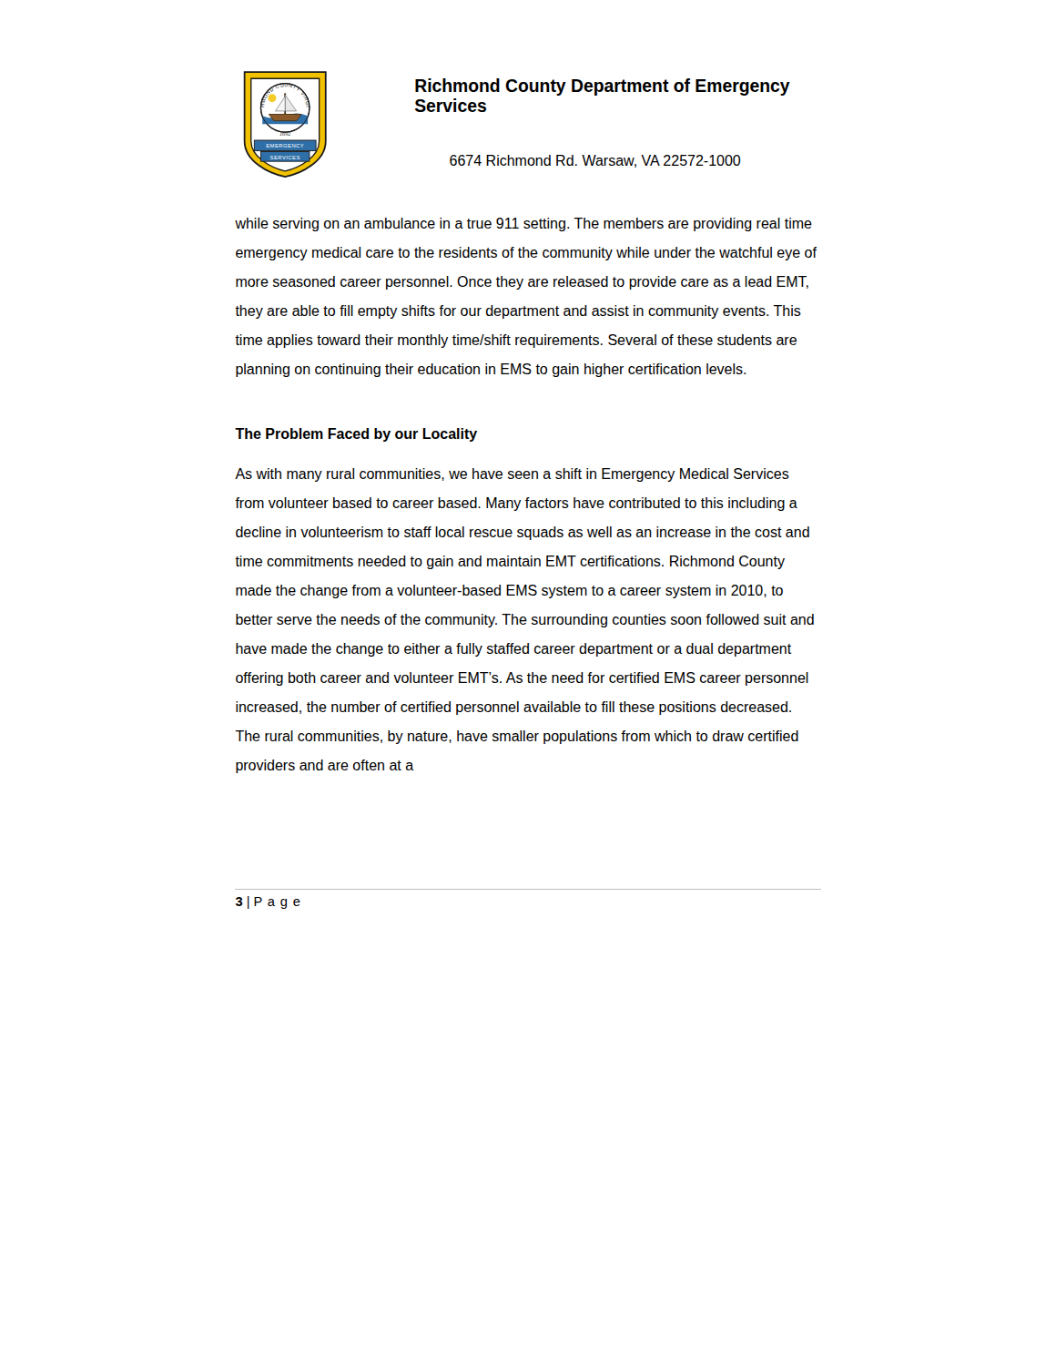RICHMOND COUNTY VIRGINIA 1692 EMERGENCY SERVICES
Richmond County Department of Emergency Services
6674 Richmond Rd. Warsaw, VA 22572-1000
while serving on an ambulance in a true 911 setting. The members are providing real time emergency medical care to the residents of the community while under the watchful eye of more seasoned career personnel. Once they are released to provide care as a lead EMT, they are able to fill empty shifts for our department and assist in community events. This time applies toward their monthly time/shift requirements. Several of these students are planning on continuing their education in EMS to gain higher certification levels.
The Problem Faced by our Locality
As with many rural communities, we have seen a shift in Emergency Medical Services from volunteer based to career based. Many factors have contributed to this including a decline in volunteerism to staff local rescue squads as well as an increase in the cost and time commitments needed to gain and maintain EMT certifications. Richmond County made the change from a volunteer-based EMS system to a career system in 2010, to better serve the needs of the community. The surrounding counties soon followed suit and have made the change to either a fully staffed career department or a dual department offering both career and volunteer EMT’s. As the need for certified EMS career personnel increased, the number of certified personnel available to fill these positions decreased. The rural communities, by nature, have smaller populations from which to draw certified providers and are often at a
3 | P a g e